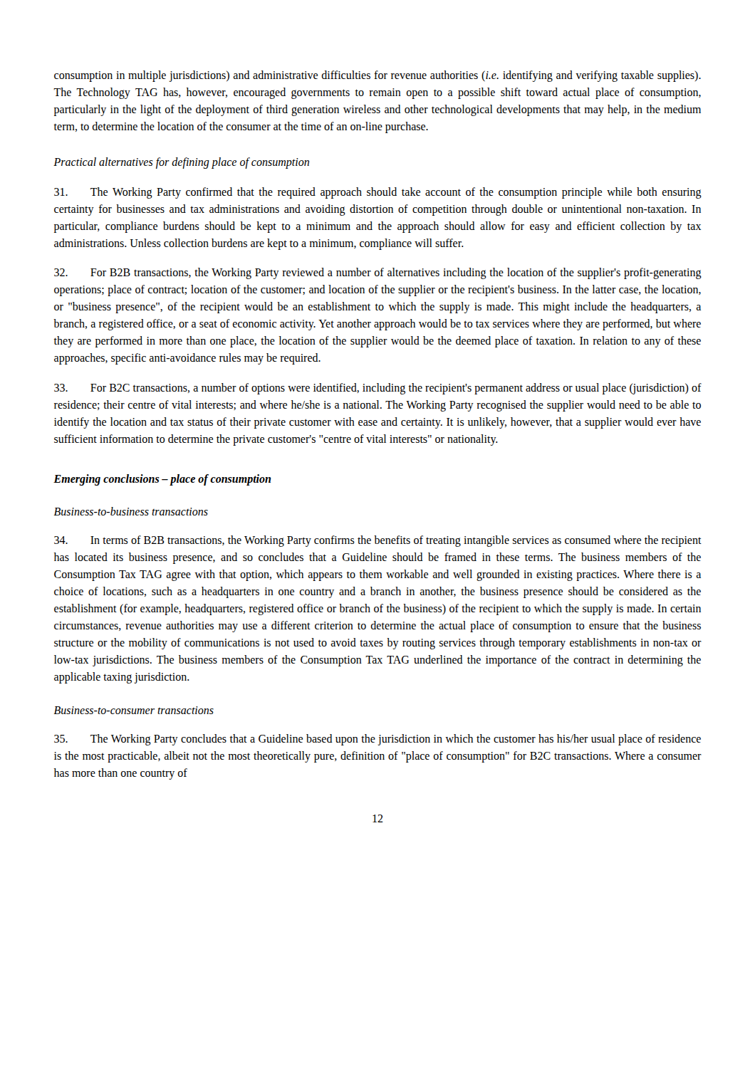consumption in multiple jurisdictions) and administrative difficulties for revenue authorities (i.e. identifying and verifying taxable supplies). The Technology TAG has, however, encouraged governments to remain open to a possible shift toward actual place of consumption, particularly in the light of the deployment of third generation wireless and other technological developments that may help, in the medium term, to determine the location of the consumer at the time of an on-line purchase.
Practical alternatives for defining place of consumption
31. The Working Party confirmed that the required approach should take account of the consumption principle while both ensuring certainty for businesses and tax administrations and avoiding distortion of competition through double or unintentional non-taxation. In particular, compliance burdens should be kept to a minimum and the approach should allow for easy and efficient collection by tax administrations. Unless collection burdens are kept to a minimum, compliance will suffer.
32. For B2B transactions, the Working Party reviewed a number of alternatives including the location of the supplier's profit-generating operations; place of contract; location of the customer; and location of the supplier or the recipient's business. In the latter case, the location, or "business presence", of the recipient would be an establishment to which the supply is made. This might include the headquarters, a branch, a registered office, or a seat of economic activity. Yet another approach would be to tax services where they are performed, but where they are performed in more than one place, the location of the supplier would be the deemed place of taxation. In relation to any of these approaches, specific anti-avoidance rules may be required.
33. For B2C transactions, a number of options were identified, including the recipient's permanent address or usual place (jurisdiction) of residence; their centre of vital interests; and where he/she is a national. The Working Party recognised the supplier would need to be able to identify the location and tax status of their private customer with ease and certainty. It is unlikely, however, that a supplier would ever have sufficient information to determine the private customer's "centre of vital interests" or nationality.
Emerging conclusions – place of consumption
Business-to-business transactions
34. In terms of B2B transactions, the Working Party confirms the benefits of treating intangible services as consumed where the recipient has located its business presence, and so concludes that a Guideline should be framed in these terms. The business members of the Consumption Tax TAG agree with that option, which appears to them workable and well grounded in existing practices. Where there is a choice of locations, such as a headquarters in one country and a branch in another, the business presence should be considered as the establishment (for example, headquarters, registered office or branch of the business) of the recipient to which the supply is made. In certain circumstances, revenue authorities may use a different criterion to determine the actual place of consumption to ensure that the business structure or the mobility of communications is not used to avoid taxes by routing services through temporary establishments in non-tax or low-tax jurisdictions. The business members of the Consumption Tax TAG underlined the importance of the contract in determining the applicable taxing jurisdiction.
Business-to-consumer transactions
35. The Working Party concludes that a Guideline based upon the jurisdiction in which the customer has his/her usual place of residence is the most practicable, albeit not the most theoretically pure, definition of "place of consumption" for B2C transactions. Where a consumer has more than one country of
12